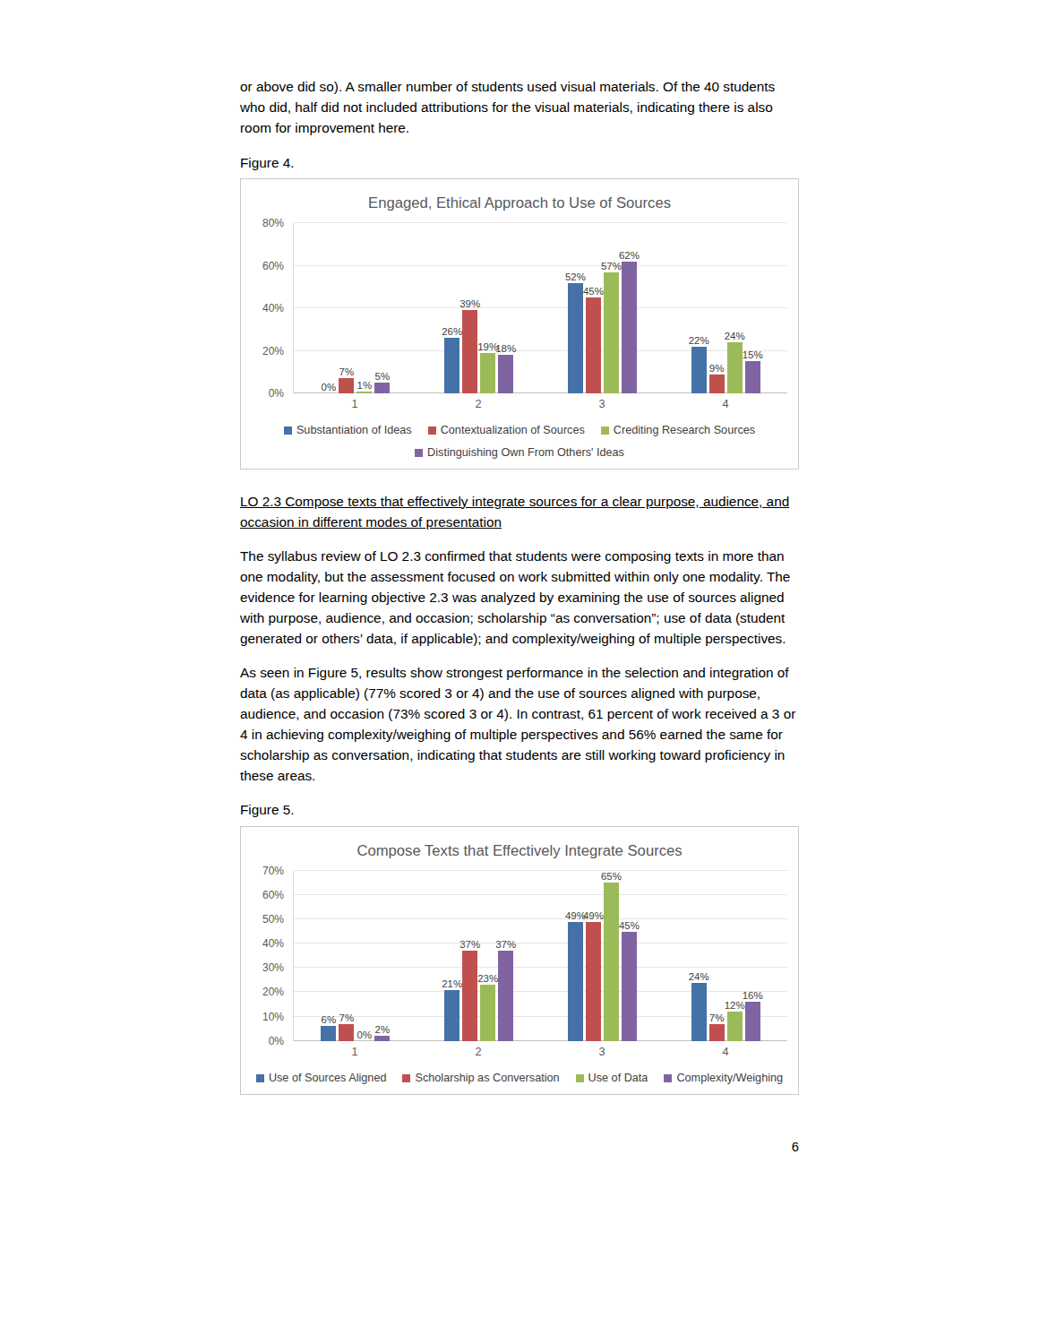or above did so). A smaller number of students used visual materials. Of the 40 students who did, half did not included attributions for the visual materials, indicating there is also room for improvement here.
Figure 4.
Engaged, Ethical Approach to Use of Sources
80% 60% 40% 20% 0%
0%
7%
1%
5%
26%
39%
19%
18%
52%
45%
57%
62%
22%
9%
24%
15%
1234
Substantiation of Ideas
Contextualization of Sources
Crediting Research Sources
Distinguishing Own From Others' Ideas
LO 2.3 Compose texts that effectively integrate sources for a clear purpose, audience, and occasion in different modes of presentation
The syllabus review of LO 2.3 confirmed that students were composing texts in more than one modality, but the assessment focused on work submitted within only one modality. The evidence for learning objective 2.3 was analyzed by examining the use of sources aligned with purpose, audience, and occasion; scholarship “as conversation”; use of data (student generated or others’ data, if applicable); and complexity/weighing of multiple perspectives.
As seen in Figure 5, results show strongest performance in the selection and integration of data (as applicable) (77% scored 3 or 4) and the use of sources aligned with purpose, audience, and occasion (73% scored 3 or 4). In contrast, 61 percent of work received a 3 or 4 in achieving complexity/weighing of multiple perspectives and 56% earned the same for scholarship as conversation, indicating that students are still working toward proficiency in these areas.
Figure 5.
Compose Texts that Effectively Integrate Sources
70% 60% 50% 40% 30% 20% 10% 0%
6%
7%
0%
2%
21%
37%
23%
37%
49%
49%
65%
45%
24%
7%
12%
16%
1234
Use of Sources Aligned
Scholarship as Conversation
Use of Data
Complexity/Weighing
6